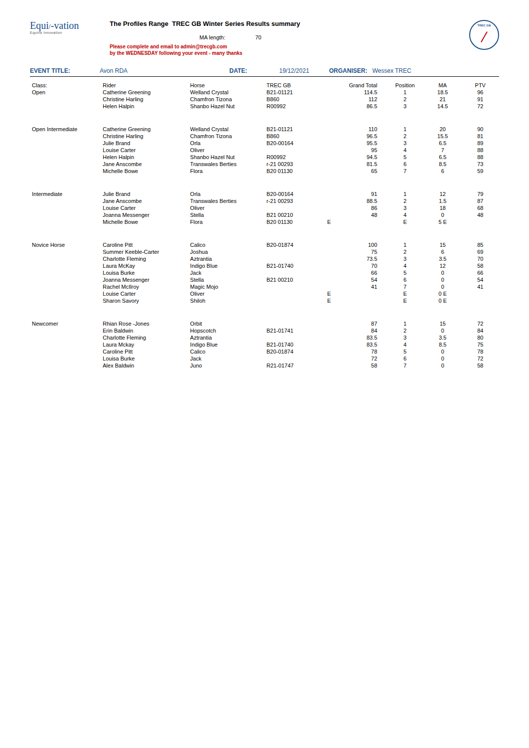Equi/-vation
Equine Innovation
The Profiles Range TREC GB Winter Series Results summary
MA length:70
Please complete and email to admin@trecgb.com
by the WEDNESDAY following your event - many thanks
EVENT TITLE:
Avon RDA
DATE:
19/12/2021
ORGANISER: Wessex TREC
| Class: | Rider | Horse | TREC GB | Grand Total | Position | MA | PTV |
| --- | --- | --- | --- | --- | --- | --- | --- |
| Open | Catherine Greening | Welland Crystal | B21-01121 | 114.5 | 1 | 18.5 | 96 |
| | Christine Harling | Chamfron Tizona | B860 | 112 | 2 | 21 | 91 |
| | Helen Halpin | Shanbo Hazel Nut | R00992 | 86.5 | 3 | 14.5 | 72 |
| Open Intermediate | Catherine Greening | Welland Crystal | B21-01121 | 110 | 1 | 20 | 90 |
| | Christine Harling | Chamfron Tizona | B860 | 96.5 | 2 | 15.5 | 81 |
| | Julie Brand | Orla | B20-00164 | 95.5 | 3 | 6.5 | 89 |
| | Louise Carter | Oliver | | 95 | 4 | 7 | 88 |
| | Helen Halpin | Shanbo Hazel Nut | R00992 | 94.5 | 5 | 6.5 | 88 |
| | Jane Anscombe | Transwales Berties | r-21 00293 | 81.5 | 6 | 8.5 | 73 |
| | Michelle Bowe | Flora | B20 01130 | 65 | 7 | 6 | 59 |
| Intermediate | Julie Brand | Orla | B20-00164 | 91 | 1 | 12 | 79 |
| | Jane Anscombe | Transwales Berties | r-21 00293 | 88.5 | 2 | 1.5 | 87 |
| | Louise Carter | Oliver | | 86 | 3 | 18 | 68 |
| | Joanna Messenger | Stella | B21 00210 | 48 | 4 | 0 | 48 |
| | Michelle Bowe | Flora | B20 01130 | E | E | 5 E | |
| Novice Horse | Caroline Pitt | Calico | B20-01874 | 100 | 1 | 15 | 85 |
| | Summer Keeble-Carter | Joshua | | 75 | 2 | 6 | 69 |
| | Charlotte Fleming | Aztrantia | | 73.5 | 3 | 3.5 | 70 |
| | Laura McKay | Indigo Blue | B21-01740 | 70 | 4 | 12 | 58 |
| | Louisa Burke | Jack | | 66 | 5 | 0 | 66 |
| | Joanna Messenger | Stella | B21 00210 | 54 | 6 | 0 | 54 |
| | Rachel McIlroy | Magic Mojo | | 41 | 7 | 0 | 41 |
| | Louise Carter | Oliver | | E | E | 0 E | |
| | Sharon Savory | Shiloh | | E | E | 0 E | |
| Newcomer | Rhian Rose -Jones | Orbit | | 87 | 1 | 15 | 72 |
| | Erin Baldwin | Hopscotch | B21-01741 | 84 | 2 | 0 | 84 |
| | Charlotte Fleming | Aztrantia | | 83.5 | 3 | 3.5 | 80 |
| | Laura Mckay | Indigo Blue | B21-01740 | 83.5 | 4 | 8.5 | 75 |
| | Caroline Pitt | Calico | B20-01874 | 78 | 5 | 0 | 78 |
| | Louisa Burke | Jack | | 72 | 6 | 0 | 72 |
| | Alex Baldwin | Juno | R21-01747 | 58 | 7 | 0 | 58 |